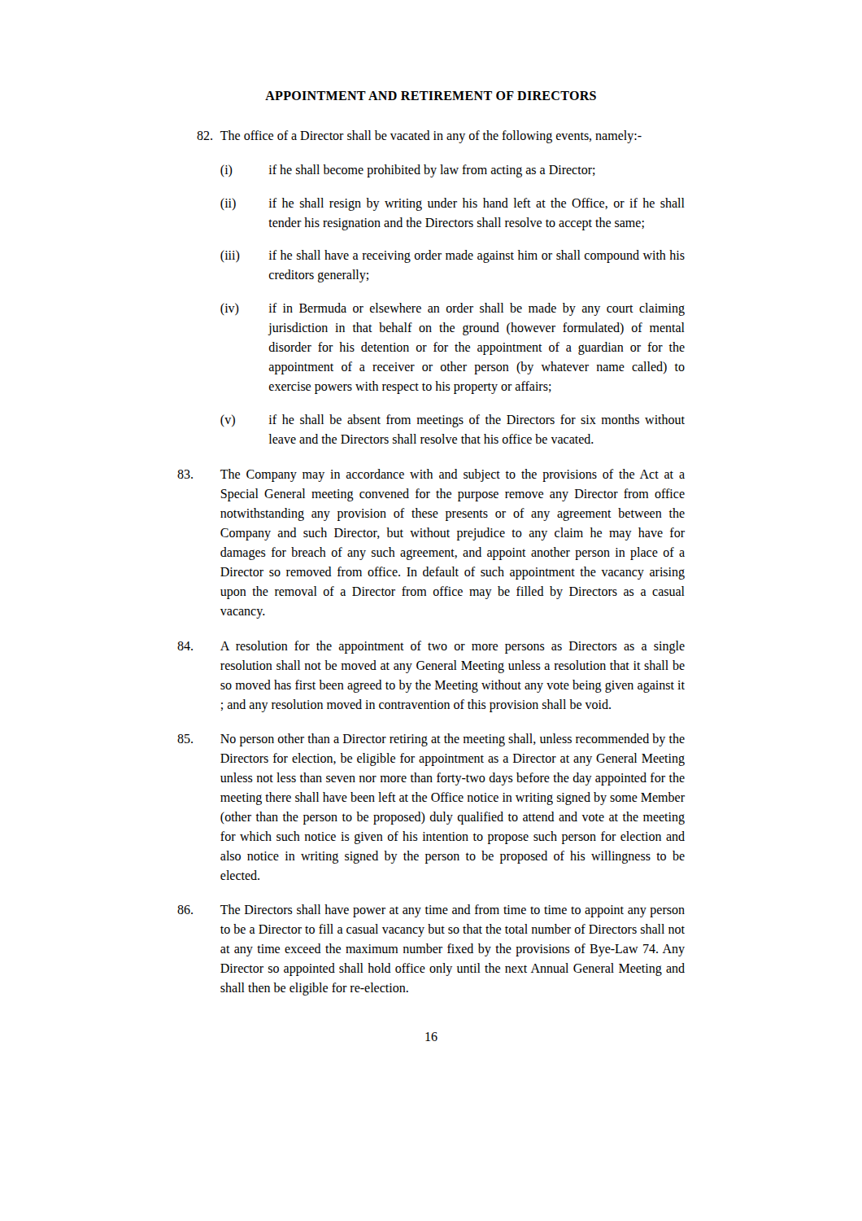Appointment and Retirement of Directors
82.
The office of a Director shall be vacated in any of the following events, namely:-
(i) if he shall become prohibited by law from acting as a Director;
(ii) if he shall resign by writing under his hand left at the Office, or if he shall tender his resignation and the Directors shall resolve to accept the same;
(iii) if he shall have a receiving order made against him or shall compound with his creditors generally;
(iv) if in Bermuda or elsewhere an order shall be made by any court claiming jurisdiction in that behalf on the ground (however formulated) of mental disorder for his detention or for the appointment of a guardian or for the appointment of a receiver or other person (by whatever name called) to exercise powers with respect to his property or affairs;
(v) if he shall be absent from meetings of the Directors for six months without leave and the Directors shall resolve that his office be vacated.
83. The Company may in accordance with and subject to the provisions of the Act at a Special General meeting convened for the purpose remove any Director from office notwithstanding any provision of these presents or of any agreement between the Company and such Director, but without prejudice to any claim he may have for damages for breach of any such agreement, and appoint another person in place of a Director so removed from office. In default of such appointment the vacancy arising upon the removal of a Director from office may be filled by Directors as a casual vacancy.
84. A resolution for the appointment of two or more persons as Directors as a single resolution shall not be moved at any General Meeting unless a resolution that it shall be so moved has first been agreed to by the Meeting without any vote being given against it ; and any resolution moved in contravention of this provision shall be void.
85. No person other than a Director retiring at the meeting shall, unless recommended by the Directors for election, be eligible for appointment as a Director at any General Meeting unless not less than seven nor more than forty-two days before the day appointed for the meeting there shall have been left at the Office notice in writing signed by some Member (other than the person to be proposed) duly qualified to attend and vote at the meeting for which such notice is given of his intention to propose such person for election and also notice in writing signed by the person to be proposed of his willingness to be elected.
86. The Directors shall have power at any time and from time to time to appoint any person to be a Director to fill a casual vacancy but so that the total number of Directors shall not at any time exceed the maximum number fixed by the provisions of Bye-Law 74. Any Director so appointed shall hold office only until the next Annual General Meeting and shall then be eligible for re-election.
16